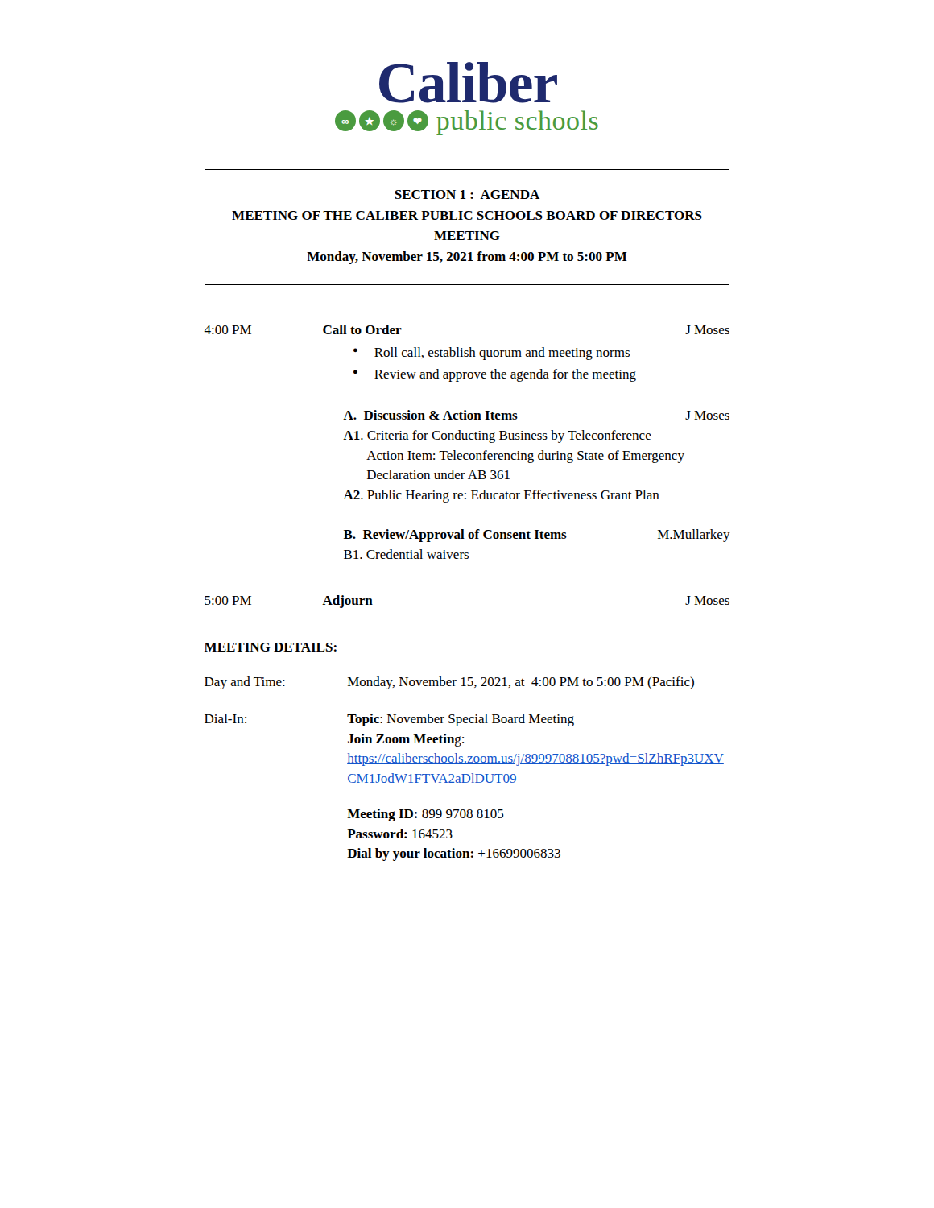Caliber
∞ ★ ☼ ❤
public schools
SECTION 1 : AGENDA
MEETING OF THE CALIBER PUBLIC SCHOOLS BOARD OF DIRECTORS MEETING
Monday, November 15, 2021 from 4:00 PM to 5:00 PM
| 4:00 PM | Call to Order | J Moses |
| | Roll call, establish quorum and meeting norms Review and approve the agenda for the meeting |
| | A. Discussion & Action Items | J Moses |
| | A1 . Criteria for Conducting Business by Teleconference Action Item: Teleconferencing during State of Emergency Declaration under AB 361 A2 . Public Hearing re: Educator Effectiveness Grant Plan |
| | B. Review/Approval of Consent Items | M.Mullarkey |
| | B1. Credential waivers |
| 5:00 PM | Adjourn | J Moses |
MEETING DETAILS:
| Day and Time: | Monday, November 15, 2021, at 4:00 PM to 5:00 PM (Pacific) |
| Dial-In: | Topic : November Special Board Meeting Join Zoom Meetin g: https://caliberschools.zoom.us/j/89997088105?pwd=SlZhRFp3UXVCM1JodW1FTVA2aDlDUT09 Meeting ID: 899 9708 8105 Password: 164523 Dial by your location: +16699006833 |